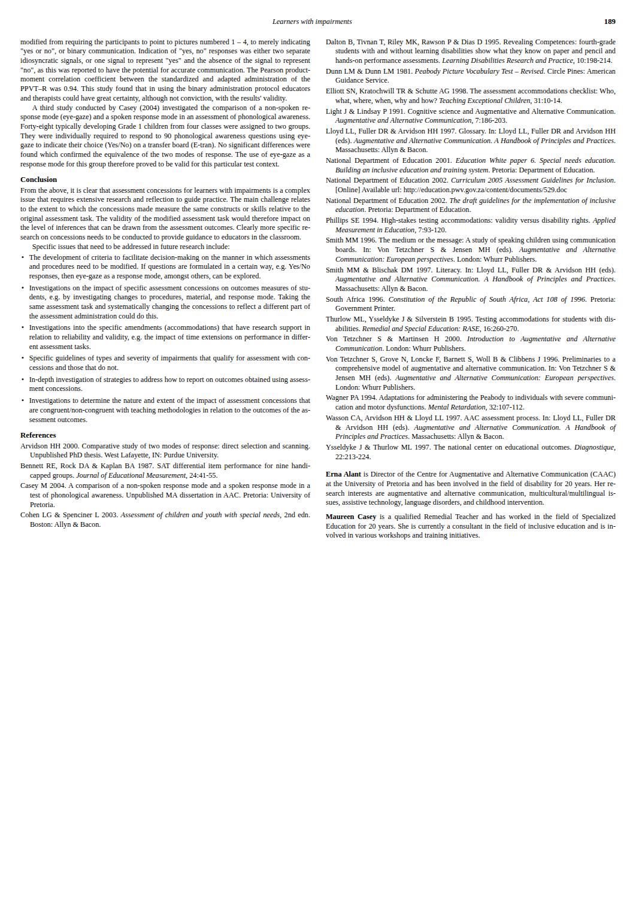Learners with impairments 189
modified from requiring the participants to point to pictures numbered 1 – 4, to merely indicating "yes or no", or binary communication. Indication of "yes, no" responses was either two separate idiosyncratic signals, or one signal to represent "yes" and the absence of the signal to represent "no", as this was reported to have the potential for accurate communication. The Pearson product-moment correlation coefficient between the standardized and adapted administration of the PPVT–R was 0.94. This study found that in using the binary administration protocol educators and therapists could have great certainty, although not conviction, with the results' validity.
A third study conducted by Casey (2004) investigated the comparison of a non-spoken response mode (eye-gaze) and a spoken response mode in an assessment of phonological awareness. Forty-eight typically developing Grade 1 children from four classes were assigned to two groups. They were individually required to respond to 90 phonological awareness questions using eye-gaze to indicate their choice (Yes/No) on a transfer board (E-tran). No significant differences were found which confirmed the equivalence of the two modes of response. The use of eye-gaze as a response mode for this group therefore proved to be valid for this particular test context.
Conclusion
From the above, it is clear that assessment concessions for learners with impairments is a complex issue that requires extensive research and reflection to guide practice. The main challenge relates to the extent to which the concessions made measure the same constructs or skills relative to the original assessment task. The validity of the modified assessment task would therefore impact on the level of inferences that can be drawn from the assessment outcomes. Clearly more specific research on concessions needs to be conducted to provide guidance to educators in the classroom.
Specific issues that need to be addressed in future research include:
The development of criteria to facilitate decision-making on the manner in which assessments and procedures need to be modified. If questions are formulated in a certain way, e.g. Yes/No responses, then eye-gaze as a response mode, amongst others, can be explored.
Investigations on the impact of specific assessment concessions on outcomes measures of students, e.g. by investigating changes to procedures, material, and response mode. Taking the same assessment task and systematically changing the concessions to reflect a different part of the assessment administration could do this.
Investigations into the specific amendments (accommodations) that have research support in relation to reliability and validity, e.g. the impact of time extensions on performance in different assessment tasks.
Specific guidelines of types and severity of impairments that qualify for assessment with concessions and those that do not.
In-depth investigation of strategies to address how to report on outcomes obtained using assessment concessions.
Investigations to determine the nature and extent of the impact of assessment concessions that are congruent/non-congruent with teaching methodologies in relation to the outcomes of the assessment outcomes.
References
Arvidson HH 2000. Comparative study of two modes of response: direct selection and scanning. Unpublished PhD thesis. West Lafayette, IN: Purdue University.
Bennett RE, Rock DA & Kaplan BA 1987. SAT differential item performance for nine handicapped groups. Journal of Educational Measurement, 24:41-55.
Casey M 2004. A comparison of a non-spoken response mode and a spoken response mode in a test of phonological awareness. Unpublished MA dissertation in AAC. Pretoria: University of Pretoria.
Cohen LG & Spenciner L 2003. Assessment of children and youth with special needs, 2nd edn. Boston: Allyn & Bacon.
Dalton B, Tivnan T, Riley MK, Rawson P & Dias D 1995. Revealing Competences: fourth-grade students with and without learning disabilities show what they know on paper and pencil and hands-on performance assessments. Learning Disabilities Research and Practice, 10:198-214.
Dunn LM & Dunn LM 1981. Peabody Picture Vocabulary Test – Revised. Circle Pines: American Guidance Service.
Elliott SN, Kratochwill TR & Schutte AG 1998. The assessment accommodations checklist: Who, what, where, when, why and how? Teaching Exceptional Children, 31:10-14.
Light J & Lindsay P 1991. Cognitive science and Augmentative and Alternative Communication. Augmentative and Alternative Communication, 7:186-203.
Lloyd LL, Fuller DR & Arvidson HH 1997. Glossary. In: Lloyd LL, Fuller DR and Arvidson HH (eds). Augmentative and Alternative Communication. A Handbook of Principles and Practices. Massachusetts: Allyn & Bacon.
National Department of Education 2001. Education White paper 6. Special needs education. Building an inclusive education and training system. Pretoria: Department of Education.
National Department of Education 2002. Curriculum 2005 Assessment Guidelines for Inclusion. [Online] Available url: http://education.pwv.gov.za/content/documents/529.doc
National Department of Education 2002. The draft guidelines for the implementation of inclusive education. Pretoria: Department of Education.
Phillips SE 1994. High-stakes testing accommodations: validity versus disability rights. Applied Measurement in Education, 7:93-120.
Smith MM 1996. The medium or the message: A study of speaking children using communication boards. In: Von Tetzchner S & Jensen MH (eds). Augmentative and Alternative Communication: European perspectives. London: Whurr Publishers.
Smith MM & Blischak DM 1997. Literacy. In: Lloyd LL, Fuller DR & Arvidson HH (eds). Augmentative and Alternative Communication. A Handbook of Principles and Practices. Massachusetts: Allyn & Bacon.
South Africa 1996. Constitution of the Republic of South Africa, Act 108 of 1996. Pretoria: Government Printer.
Thurlow ML, Ysseldyke J & Silverstein B 1995. Testing accommodations for students with disabilities. Remedial and Special Education: RASE, 16:260-270.
Von Tetzchner S & Martinsen H 2000. Introduction to Augmentative and Alternative Communication. London: Whurr Publishers.
Von Tetzchner S, Grove N, Loncke F, Barnett S, Woll B & Clibbens J 1996. Preliminaries to a comprehensive model of augmentative and alternative communication. In: Von Tetzchner S & Jensen MH (eds). Augmentative and Alternative Communication: European perspectives. London: Whurr Publishers.
Wagner PA 1994. Adaptations for administering the Peabody to individuals with severe communication and motor dysfunctions. Mental Retardation, 32:107-112.
Wasson CA, Arvidson HH & Lloyd LL 1997. AAC assessment process. In: Lloyd LL, Fuller DR & Arvidson HH (eds). Augmentative and Alternative Communication. A Handbook of Principles and Practices. Massachusetts: Allyn & Bacon.
Ysseldyke J & Thurlow ML 1997. The national center on educational outcomes. Diagnostique, 22:213-224.
Erna Alant is Director of the Centre for Augmentative and Alternative Communication (CAAC) at the University of Pretoria and has been involved in the field of disability for 20 years. Her research interests are augmentative and alternative communication, multicultural/multilingual issues, assistive technology, language disorders, and childhood intervention.
Maureen Casey is a qualified Remedial Teacher and has worked in the field of Specialized Education for 20 years. She is currently a consultant in the field of inclusive education and is involved in various workshops and training initiatives.